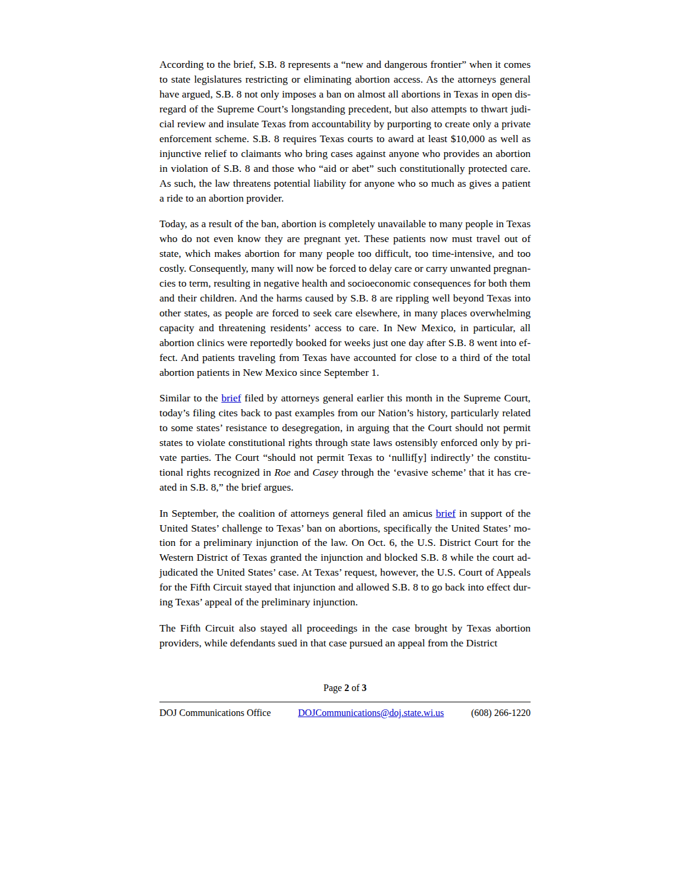According to the brief, S.B. 8 represents a “new and dangerous frontier” when it comes to state legislatures restricting or eliminating abortion access. As the attorneys general have argued, S.B. 8 not only imposes a ban on almost all abortions in Texas in open disregard of the Supreme Court’s longstanding precedent, but also attempts to thwart judicial review and insulate Texas from accountability by purporting to create only a private enforcement scheme. S.B. 8 requires Texas courts to award at least $10,000 as well as injunctive relief to claimants who bring cases against anyone who provides an abortion in violation of S.B. 8 and those who “aid or abet” such constitutionally protected care. As such, the law threatens potential liability for anyone who so much as gives a patient a ride to an abortion provider.
Today, as a result of the ban, abortion is completely unavailable to many people in Texas who do not even know they are pregnant yet. These patients now must travel out of state, which makes abortion for many people too difficult, too time-intensive, and too costly. Consequently, many will now be forced to delay care or carry unwanted pregnancies to term, resulting in negative health and socioeconomic consequences for both them and their children. And the harms caused by S.B. 8 are rippling well beyond Texas into other states, as people are forced to seek care elsewhere, in many places overwhelming capacity and threatening residents’ access to care. In New Mexico, in particular, all abortion clinics were reportedly booked for weeks just one day after S.B. 8 went into effect. And patients traveling from Texas have accounted for close to a third of the total abortion patients in New Mexico since September 1.
Similar to the brief filed by attorneys general earlier this month in the Supreme Court, today’s filing cites back to past examples from our Nation’s history, particularly related to some states’ resistance to desegregation, in arguing that the Court should not permit states to violate constitutional rights through state laws ostensibly enforced only by private parties. The Court “should not permit Texas to ‘nullif[y] indirectly’ the constitutional rights recognized in Roe and Casey through the ‘evasive scheme’ that it has created in S.B. 8,” the brief argues.
In September, the coalition of attorneys general filed an amicus brief in support of the United States’ challenge to Texas’ ban on abortions, specifically the United States’ motion for a preliminary injunction of the law. On Oct. 6, the U.S. District Court for the Western District of Texas granted the injunction and blocked S.B. 8 while the court adjudicated the United States’ case. At Texas’ request, however, the U.S. Court of Appeals for the Fifth Circuit stayed that injunction and allowed S.B. 8 to go back into effect during Texas’ appeal of the preliminary injunction.
The Fifth Circuit also stayed all proceedings in the case brought by Texas abortion providers, while defendants sued in that case pursued an appeal from the District
Page 2 of 3
DOJ Communications Office DOJCommunications@doj.state.wi.us (608) 266-1220